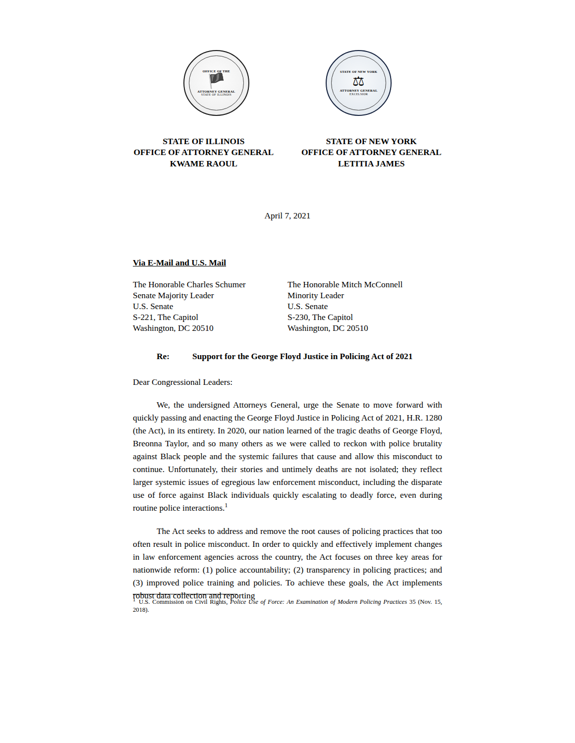Office of the
🏴
Attorney General
State of Illinois
State of New York
⚖
Attorney General
Excelsior
STATE OF ILLINOIS
OFFICE OF ATTORNEY GENERAL
KWAME RAOUL
STATE OF NEW YORK
OFFICE OF ATTORNEY GENERAL
LETITIA JAMES
April 7, 2021
Via E-Mail and U.S. Mail
The Honorable Charles Schumer
Senate Majority Leader
U.S. Senate
S-221, The Capitol
Washington, DC 20510
The Honorable Mitch McConnell
Minority Leader
U.S. Senate
S-230, The Capitol
Washington, DC 20510
Re: Support for the George Floyd Justice in Policing Act of 2021
Dear Congressional Leaders:
We, the undersigned Attorneys General, urge the Senate to move forward with quickly passing and enacting the George Floyd Justice in Policing Act of 2021, H.R. 1280 (the Act), in its entirety. In 2020, our nation learned of the tragic deaths of George Floyd, Breonna Taylor, and so many others as we were called to reckon with police brutality against Black people and the systemic failures that cause and allow this misconduct to continue. Unfortunately, their stories and untimely deaths are not isolated; they reflect larger systemic issues of egregious law enforcement misconduct, including the disparate use of force against Black individuals quickly escalating to deadly force, even during routine police interactions.1
The Act seeks to address and remove the root causes of policing practices that too often result in police misconduct. In order to quickly and effectively implement changes in law enforcement agencies across the country, the Act focuses on three key areas for nationwide reform: (1) police accountability; (2) transparency in policing practices; and (3) improved police training and policies. To achieve these goals, the Act implements robust data collection and reporting
1 U.S. Commission on Civil Rights, Police Use of Force: An Examination of Modern Policing Practices 35 (Nov. 15, 2018).